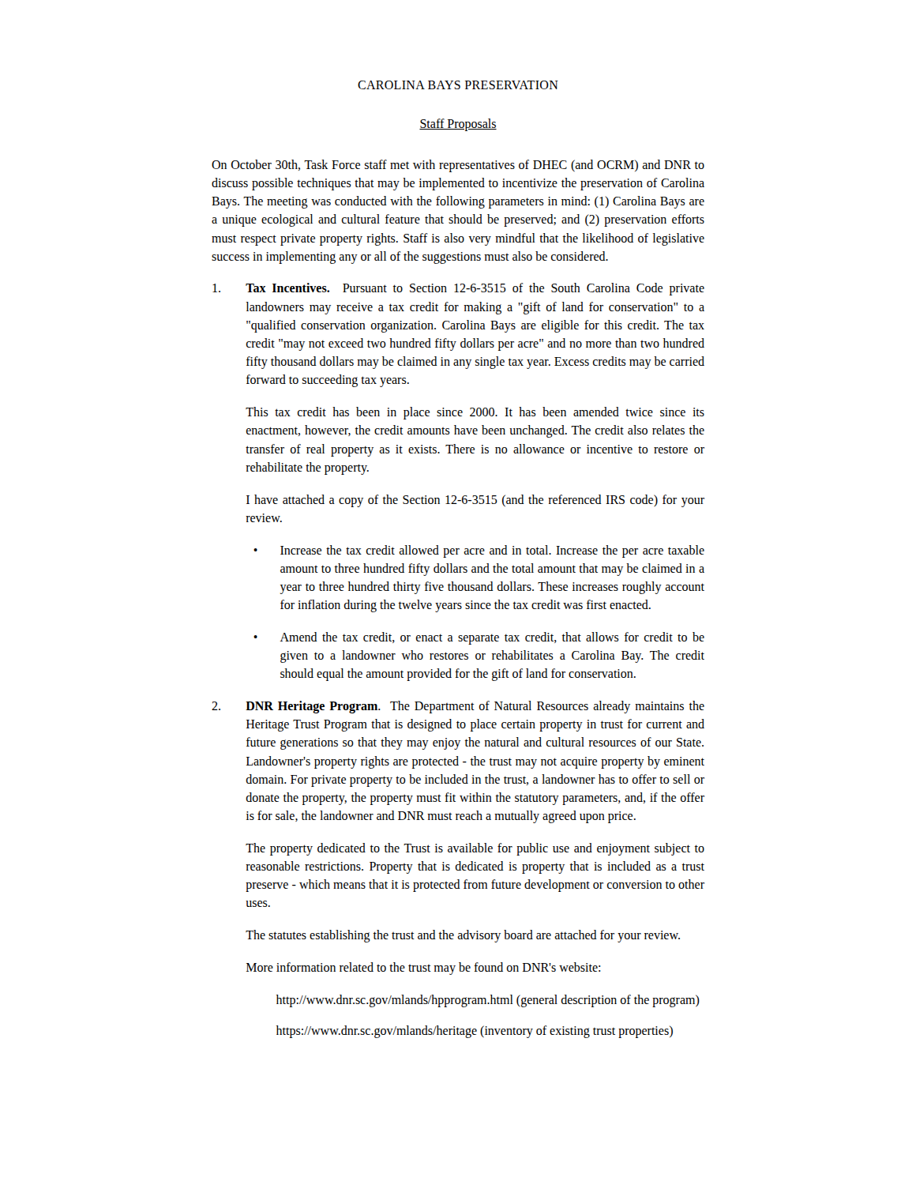CAROLINA BAYS PRESERVATION
Staff Proposals
On October 30th, Task Force staff met with representatives of DHEC (and OCRM) and DNR to discuss possible techniques that may be implemented to incentivize the preservation of Carolina Bays. The meeting was conducted with the following parameters in mind: (1) Carolina Bays are a unique ecological and cultural feature that should be preserved; and (2) preservation efforts must respect private property rights. Staff is also very mindful that the likelihood of legislative success in implementing any or all of the suggestions must also be considered.
Tax Incentives. Pursuant to Section 12-6-3515 of the South Carolina Code private landowners may receive a tax credit for making a "gift of land for conservation" to a "qualified conservation organization. Carolina Bays are eligible for this credit. The tax credit "may not exceed two hundred fifty dollars per acre" and no more than two hundred fifty thousand dollars may be claimed in any single tax year. Excess credits may be carried forward to succeeding tax years.
This tax credit has been in place since 2000. It has been amended twice since its enactment, however, the credit amounts have been unchanged. The credit also relates the transfer of real property as it exists. There is no allowance or incentive to restore or rehabilitate the property.
I have attached a copy of the Section 12-6-3515 (and the referenced IRS code) for your review.
Increase the tax credit allowed per acre and in total. Increase the per acre taxable amount to three hundred fifty dollars and the total amount that may be claimed in a year to three hundred thirty five thousand dollars. These increases roughly account for inflation during the twelve years since the tax credit was first enacted.
Amend the tax credit, or enact a separate tax credit, that allows for credit to be given to a landowner who restores or rehabilitates a Carolina Bay. The credit should equal the amount provided for the gift of land for conservation.
DNR Heritage Program. The Department of Natural Resources already maintains the Heritage Trust Program that is designed to place certain property in trust for current and future generations so that they may enjoy the natural and cultural resources of our State. Landowner's property rights are protected - the trust may not acquire property by eminent domain. For private property to be included in the trust, a landowner has to offer to sell or donate the property, the property must fit within the statutory parameters, and, if the offer is for sale, the landowner and DNR must reach a mutually agreed upon price.
The property dedicated to the Trust is available for public use and enjoyment subject to reasonable restrictions. Property that is dedicated is property that is included as a trust preserve - which means that it is protected from future development or conversion to other uses.
The statutes establishing the trust and the advisory board are attached for your review.
More information related to the trust may be found on DNR's website:
http://www.dnr.sc.gov/mlands/hpprogram.html (general description of the program)
https://www.dnr.sc.gov/mlands/heritage (inventory of existing trust properties)